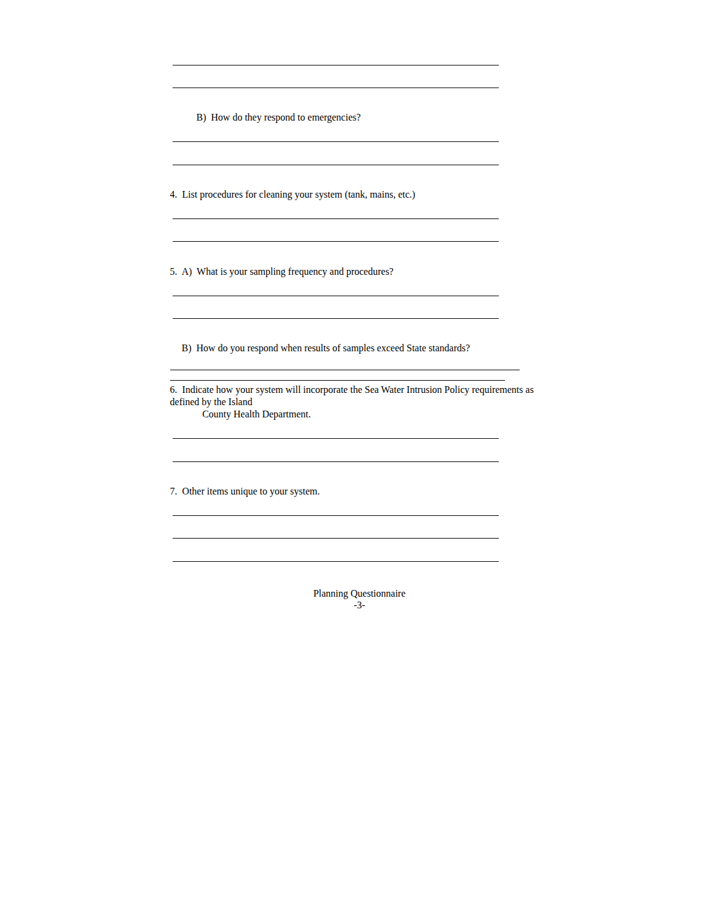B) How do they respond to emergencies?
4. List procedures for cleaning your system (tank, mains, etc.)
5. A) What is your sampling frequency and procedures?
B) How do you respond when results of samples exceed State standards?
6. Indicate how your system will incorporate the Sea Water Intrusion Policy requirements as defined by the Island
County Health Department.
7. Other items unique to your system.
Planning Questionnaire -3-